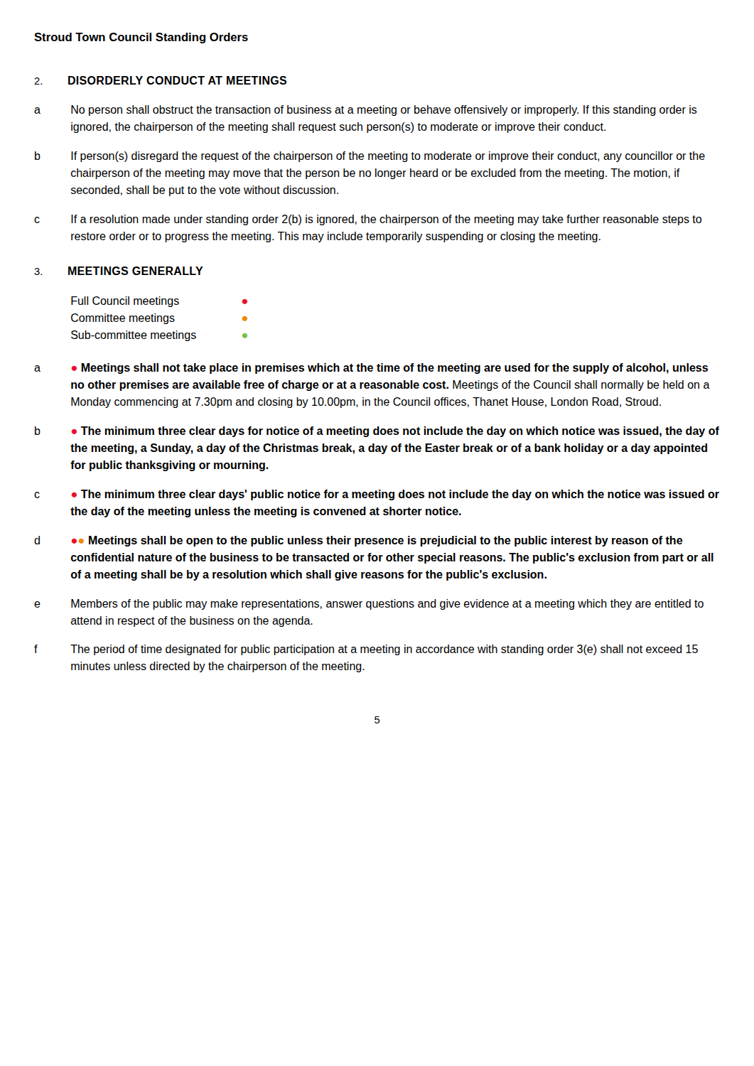Stroud Town Council Standing Orders
2. DISORDERLY CONDUCT AT MEETINGS
a No person shall obstruct the transaction of business at a meeting or behave offensively or improperly. If this standing order is ignored, the chairperson of the meeting shall request such person(s) to moderate or improve their conduct.
b If person(s) disregard the request of the chairperson of the meeting to moderate or improve their conduct, any councillor or the chairperson of the meeting may move that the person be no longer heard or be excluded from the meeting. The motion, if seconded, shall be put to the vote without discussion.
c If a resolution made under standing order 2(b) is ignored, the chairperson of the meeting may take further reasonable steps to restore order or to progress the meeting. This may include temporarily suspending or closing the meeting.
3. MEETINGS GENERALLY
Full Council meetings●
Committee meetings●
Sub-committee meetings●
a ● Meetings shall not take place in premises which at the time of the meeting are used for the supply of alcohol, unless no other premises are available free of charge or at a reasonable cost. Meetings of the Council shall normally be held on a Monday commencing at 7.30pm and closing by 10.00pm, in the Council offices, Thanet House, London Road, Stroud.
b ● The minimum three clear days for notice of a meeting does not include the day on which notice was issued, the day of the meeting, a Sunday, a day of the Christmas break, a day of the Easter break or of a bank holiday or a day appointed for public thanksgiving or mourning.
c ● The minimum three clear days' public notice for a meeting does not include the day on which the notice was issued or the day of the meeting unless the meeting is convened at shorter notice.
d ●● Meetings shall be open to the public unless their presence is prejudicial to the public interest by reason of the confidential nature of the business to be transacted or for other special reasons. The public's exclusion from part or all of a meeting shall be by a resolution which shall give reasons for the public's exclusion.
e Members of the public may make representations, answer questions and give evidence at a meeting which they are entitled to attend in respect of the business on the agenda.
f The period of time designated for public participation at a meeting in accordance with standing order 3(e) shall not exceed 15 minutes unless directed by the chairperson of the meeting.
5